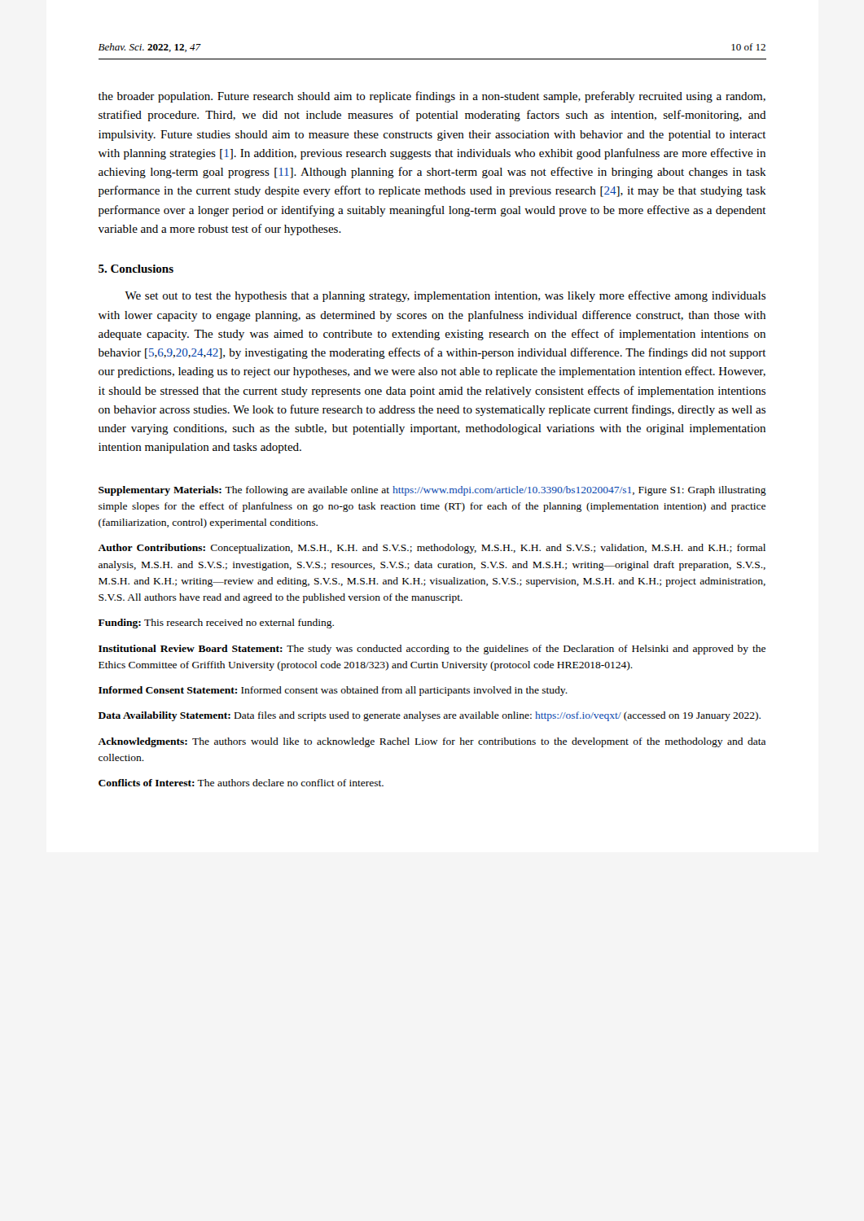Behav. Sci. 2022, 12, 47 10 of 12
the broader population. Future research should aim to replicate findings in a non-student sample, preferably recruited using a random, stratified procedure. Third, we did not include measures of potential moderating factors such as intention, self-monitoring, and impulsivity. Future studies should aim to measure these constructs given their association with behavior and the potential to interact with planning strategies [1]. In addition, previous research suggests that individuals who exhibit good planfulness are more effective in achieving long-term goal progress [11]. Although planning for a short-term goal was not effective in bringing about changes in task performance in the current study despite every effort to replicate methods used in previous research [24], it may be that studying task performance over a longer period or identifying a suitably meaningful long-term goal would prove to be more effective as a dependent variable and a more robust test of our hypotheses.
5. Conclusions
We set out to test the hypothesis that a planning strategy, implementation intention, was likely more effective among individuals with lower capacity to engage planning, as determined by scores on the planfulness individual difference construct, than those with adequate capacity. The study was aimed to contribute to extending existing research on the effect of implementation intentions on behavior [5,6,9,20,24,42], by investigating the moderating effects of a within-person individual difference. The findings did not support our predictions, leading us to reject our hypotheses, and we were also not able to replicate the implementation intention effect. However, it should be stressed that the current study represents one data point amid the relatively consistent effects of implementation intentions on behavior across studies. We look to future research to address the need to systematically replicate current findings, directly as well as under varying conditions, such as the subtle, but potentially important, methodological variations with the original implementation intention manipulation and tasks adopted.
Supplementary Materials: The following are available online at https://www.mdpi.com/article/10.3390/bs12020047/s1, Figure S1: Graph illustrating simple slopes for the effect of planfulness on go no-go task reaction time (RT) for each of the planning (implementation intention) and practice (familiarization, control) experimental conditions.
Author Contributions: Conceptualization, M.S.H., K.H. and S.V.S.; methodology, M.S.H., K.H. and S.V.S.; validation, M.S.H. and K.H.; formal analysis, M.S.H. and S.V.S.; investigation, S.V.S.; resources, S.V.S.; data curation, S.V.S. and M.S.H.; writing—original draft preparation, S.V.S., M.S.H. and K.H.; writing—review and editing, S.V.S., M.S.H. and K.H.; visualization, S.V.S.; supervision, M.S.H. and K.H.; project administration, S.V.S. All authors have read and agreed to the published version of the manuscript.
Funding: This research received no external funding.
Institutional Review Board Statement: The study was conducted according to the guidelines of the Declaration of Helsinki and approved by the Ethics Committee of Griffith University (protocol code 2018/323) and Curtin University (protocol code HRE2018-0124).
Informed Consent Statement: Informed consent was obtained from all participants involved in the study.
Data Availability Statement: Data files and scripts used to generate analyses are available online: https://osf.io/veqxt/ (accessed on 19 January 2022).
Acknowledgments: The authors would like to acknowledge Rachel Liow for her contributions to the development of the methodology and data collection.
Conflicts of Interest: The authors declare no conflict of interest.